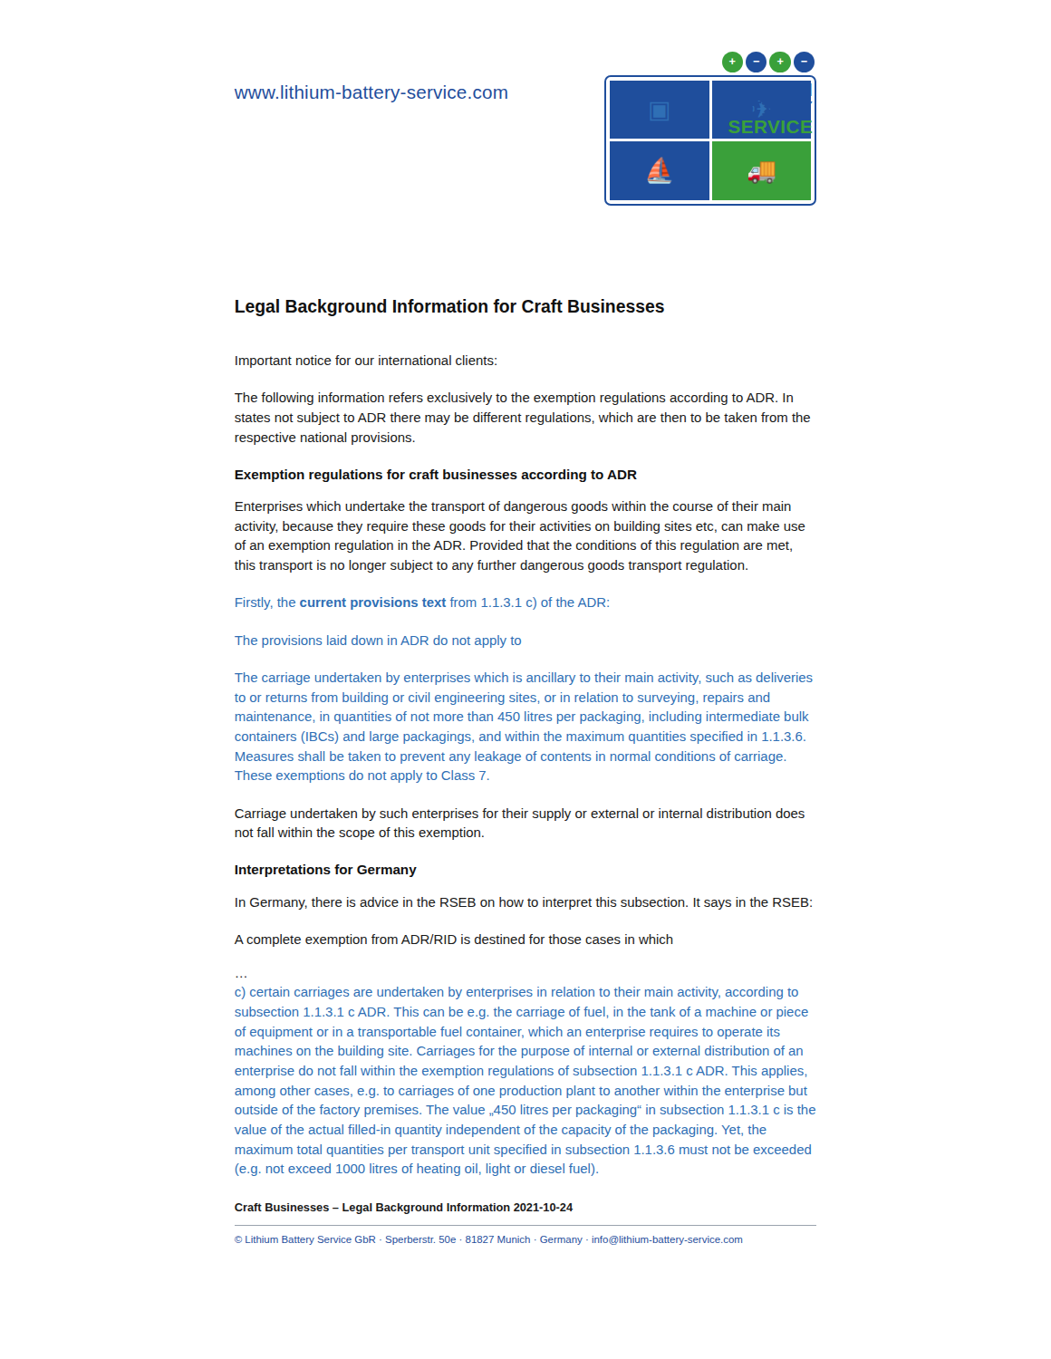www.lithium-battery-service.com
+ − + −
▣
✈
⛵
🚚
LITHIUM BATTERY SERVICE
Legal Background Information for Craft Businesses
Important notice for our international clients:
The following information refers exclusively to the exemption regulations according to ADR. In states not subject to ADR there may be different regulations, which are then to be taken from the respective national provisions.
Exemption regulations for craft businesses according to ADR
Enterprises which undertake the transport of dangerous goods within the course of their main activity, because they require these goods for their activities on building sites etc, can make use of an exemption regulation in the ADR. Provided that the conditions of this regulation are met, this transport is no longer subject to any further dangerous goods transport regulation.
Firstly, the current provisions text from 1.1.3.1 c) of the ADR:
The provisions laid down in ADR do not apply to
The carriage undertaken by enterprises which is ancillary to their main activity, such as deliveries to or returns from building or civil engineering sites, or in relation to surveying, repairs and maintenance, in quantities of not more than 450 litres per packaging, including intermediate bulk containers (IBCs) and large packagings, and within the maximum quantities specified in 1.1.3.6. Measures shall be taken to prevent any leakage of contents in normal conditions of carriage. These exemptions do not apply to Class 7.
Carriage undertaken by such enterprises for their supply or external or internal distribution does not fall within the scope of this exemption.
Interpretations for Germany
In Germany, there is advice in the RSEB on how to interpret this subsection. It says in the RSEB:
A complete exemption from ADR/RID is destined for those cases in which
…
c) certain carriages are undertaken by enterprises in relation to their main activity, according to subsection 1.1.3.1 c ADR. This can be e.g. the carriage of fuel, in the tank of a machine or piece of equipment or in a transportable fuel container, which an enterprise requires to operate its machines on the building site. Carriages for the purpose of internal or external distribution of an enterprise do not fall within the exemption regulations of subsection 1.1.3.1 c ADR. This applies, among other cases, e.g. to carriages of one production plant to another within the enterprise but outside of the factory premises. The value „450 litres per packaging“ in subsection 1.1.3.1 c is the value of the actual filled-in quantity independent of the capacity of the packaging. Yet, the maximum total quantities per transport unit specified in subsection 1.1.3.6 must not be exceeded (e.g. not exceed 1000 litres of heating oil, light or diesel fuel).
Craft Businesses – Legal Background Information 2021-10-24
© Lithium Battery Service GbR · Sperberstr. 50e · 81827 Munich · Germany · info@lithium-battery-service.com